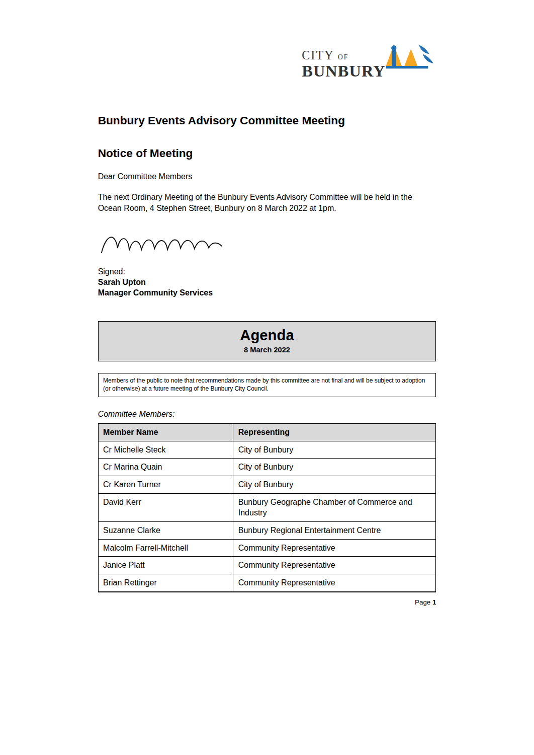Bunbury Events Advisory Committee Meeting
Notice of Meeting
Dear Committee Members
The next Ordinary Meeting of the Bunbury Events Advisory Committee will be held in the Ocean Room, 4 Stephen Street, Bunbury on 8 March 2022 at 1pm.
Signed:
Sarah Upton
Manager Community Services
Agenda 8 March 2022
Members of the public to note that recommendations made by this committee are not final and will be subject to adoption (or otherwise) at a future meeting of the Bunbury City Council.
Committee Members:
| Member Name | Representing |
| --- | --- |
| Cr Michelle Steck | City of Bunbury |
| Cr Marina Quain | City of Bunbury |
| Cr Karen Turner | City of Bunbury |
| David Kerr | Bunbury Geographe Chamber of Commerce and Industry |
| Suzanne Clarke | Bunbury Regional Entertainment Centre |
| Malcolm Farrell-Mitchell | Community Representative |
| Janice Platt | Community Representative |
| Brian Rettinger | Community Representative |
Page 1